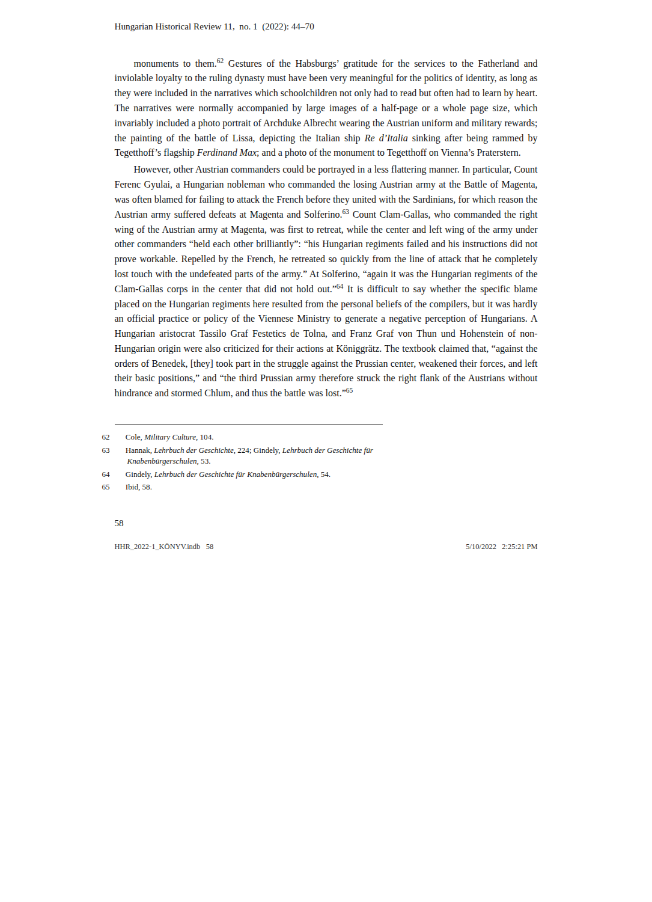Hungarian Historical Review 11, no. 1 (2022): 44–70
monuments to them.62 Gestures of the Habsburgs’ gratitude for the services to the Fatherland and inviolable loyalty to the ruling dynasty must have been very meaningful for the politics of identity, as long as they were included in the narratives which schoolchildren not only had to read but often had to learn by heart. The narratives were normally accompanied by large images of a half-page or a whole page size, which invariably included a photo portrait of Archduke Albrecht wearing the Austrian uniform and military rewards; the painting of the battle of Lissa, depicting the Italian ship Re d’Italia sinking after being rammed by Tegetthoff’s flagship Ferdinand Max; and a photo of the monument to Tegetthoff on Vienna’s Praterstern.
However, other Austrian commanders could be portrayed in a less flattering manner. In particular, Count Ferenc Gyulai, a Hungarian nobleman who commanded the losing Austrian army at the Battle of Magenta, was often blamed for failing to attack the French before they united with the Sardinians, for which reason the Austrian army suffered defeats at Magenta and Solferino.63 Count Clam-Gallas, who commanded the right wing of the Austrian army at Magenta, was first to retreat, while the center and left wing of the army under other commanders “held each other brilliantly”: “his Hungarian regiments failed and his instructions did not prove workable. Repelled by the French, he retreated so quickly from the line of attack that he completely lost touch with the undefeated parts of the army.” At Solferino, “again it was the Hungarian regiments of the Clam-Gallas corps in the center that did not hold out.”64 It is difficult to say whether the specific blame placed on the Hungarian regiments here resulted from the personal beliefs of the compilers, but it was hardly an official practice or policy of the Viennese Ministry to generate a negative perception of Hungarians. A Hungarian aristocrat Tassilo Graf Festetics de Tolna, and Franz Graf von Thun und Hohenstein of non-Hungarian origin were also criticized for their actions at Königgrätz. The textbook claimed that, “against the orders of Benedek, [they] took part in the struggle against the Prussian center, weakened their forces, and left their basic positions,” and “the third Prussian army therefore struck the right flank of the Austrians without hindrance and stormed Chlum, and thus the battle was lost.”65
62 Cole, Military Culture, 104.
63 Hannak, Lehrbuch der Geschichte, 224; Gindely, Lehrbuch der Geschichte für Knabenbürgerschulen, 53.
64 Gindely, Lehrbuch der Geschichte für Knabenbürgerschulen, 54.
65 Ibid, 58.
58
HHR_2022-1_KÖNYV.indb 58 5/10/2022 2:25:21 PM